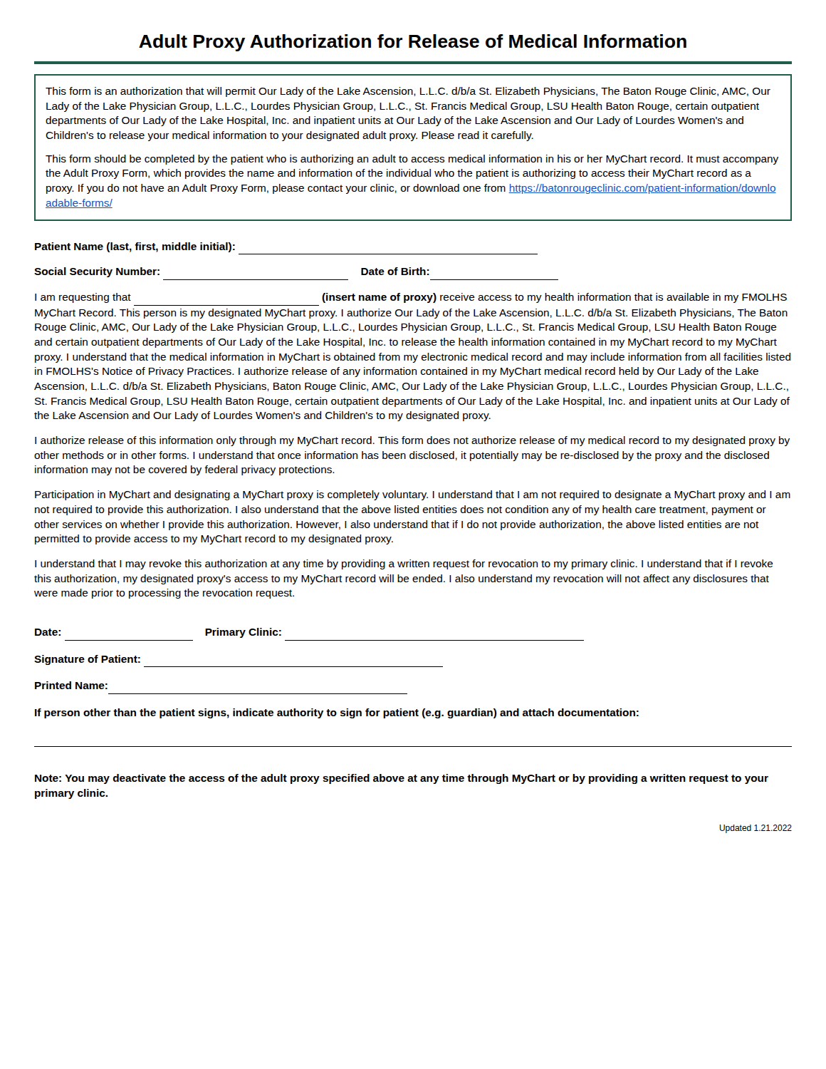Adult Proxy Authorization for Release of Medical Information
This form is an authorization that will permit Our Lady of the Lake Ascension, L.L.C. d/b/a St. Elizabeth Physicians, The Baton Rouge Clinic, AMC, Our Lady of the Lake Physician Group, L.L.C., Lourdes Physician Group, L.L.C., St. Francis Medical Group, LSU Health Baton Rouge, certain outpatient departments of Our Lady of the Lake Hospital, Inc. and inpatient units at Our Lady of the Lake Ascension and Our Lady of Lourdes Women's and Children's to release your medical information to your designated adult proxy. Please read it carefully.
This form should be completed by the patient who is authorizing an adult to access medical information in his or her MyChart record. It must accompany the Adult Proxy Form, which provides the name and information of the individual who the patient is authorizing to access their MyChart record as a proxy. If you do not have an Adult Proxy Form, please contact your clinic, or download one from https://batonrougeclinic.com/patient-information/downloadable-forms/
Patient Name (last, first, middle initial):
Social Security Number: Date of Birth:
I am requesting that (insert name of proxy) receive access to my health information that is available in my FMOLHS MyChart Record. This person is my designated MyChart proxy. I authorize Our Lady of the Lake Ascension, L.L.C. d/b/a St. Elizabeth Physicians, The Baton Rouge Clinic, AMC, Our Lady of the Lake Physician Group, L.L.C., Lourdes Physician Group, L.L.C., St. Francis Medical Group, LSU Health Baton Rouge and certain outpatient departments of Our Lady of the Lake Hospital, Inc. to release the health information contained in my MyChart record to my MyChart proxy. I understand that the medical information in MyChart is obtained from my electronic medical record and may include information from all facilities listed in FMOLHS's Notice of Privacy Practices. I authorize release of any information contained in my MyChart medical record held by Our Lady of the Lake Ascension, L.L.C. d/b/a St. Elizabeth Physicians, Baton Rouge Clinic, AMC, Our Lady of the Lake Physician Group, L.L.C., Lourdes Physician Group, L.L.C., St. Francis Medical Group, LSU Health Baton Rouge, certain outpatient departments of Our Lady of the Lake Hospital, Inc. and inpatient units at Our Lady of the Lake Ascension and Our Lady of Lourdes Women's and Children's to my designated proxy.
I authorize release of this information only through my MyChart record. This form does not authorize release of my medical record to my designated proxy by other methods or in other forms. I understand that once information has been disclosed, it potentially may be re-disclosed by the proxy and the disclosed information may not be covered by federal privacy protections.
Participation in MyChart and designating a MyChart proxy is completely voluntary. I understand that I am not required to designate a MyChart proxy and I am not required to provide this authorization. I also understand that the above listed entities does not condition any of my health care treatment, payment or other services on whether I provide this authorization. However, I also understand that if I do not provide authorization, the above listed entities are not permitted to provide access to my MyChart record to my designated proxy.
I understand that I may revoke this authorization at any time by providing a written request for revocation to my primary clinic. I understand that if I revoke this authorization, my designated proxy's access to my MyChart record will be ended. I also understand my revocation will not affect any disclosures that were made prior to processing the revocation request.
Date: Primary Clinic:
Signature of Patient:
Printed Name:
If person other than the patient signs, indicate authority to sign for patient (e.g. guardian) and attach documentation:
Note: You may deactivate the access of the adult proxy specified above at any time through MyChart or by providing a written request to your primary clinic.
Updated 1.21.2022